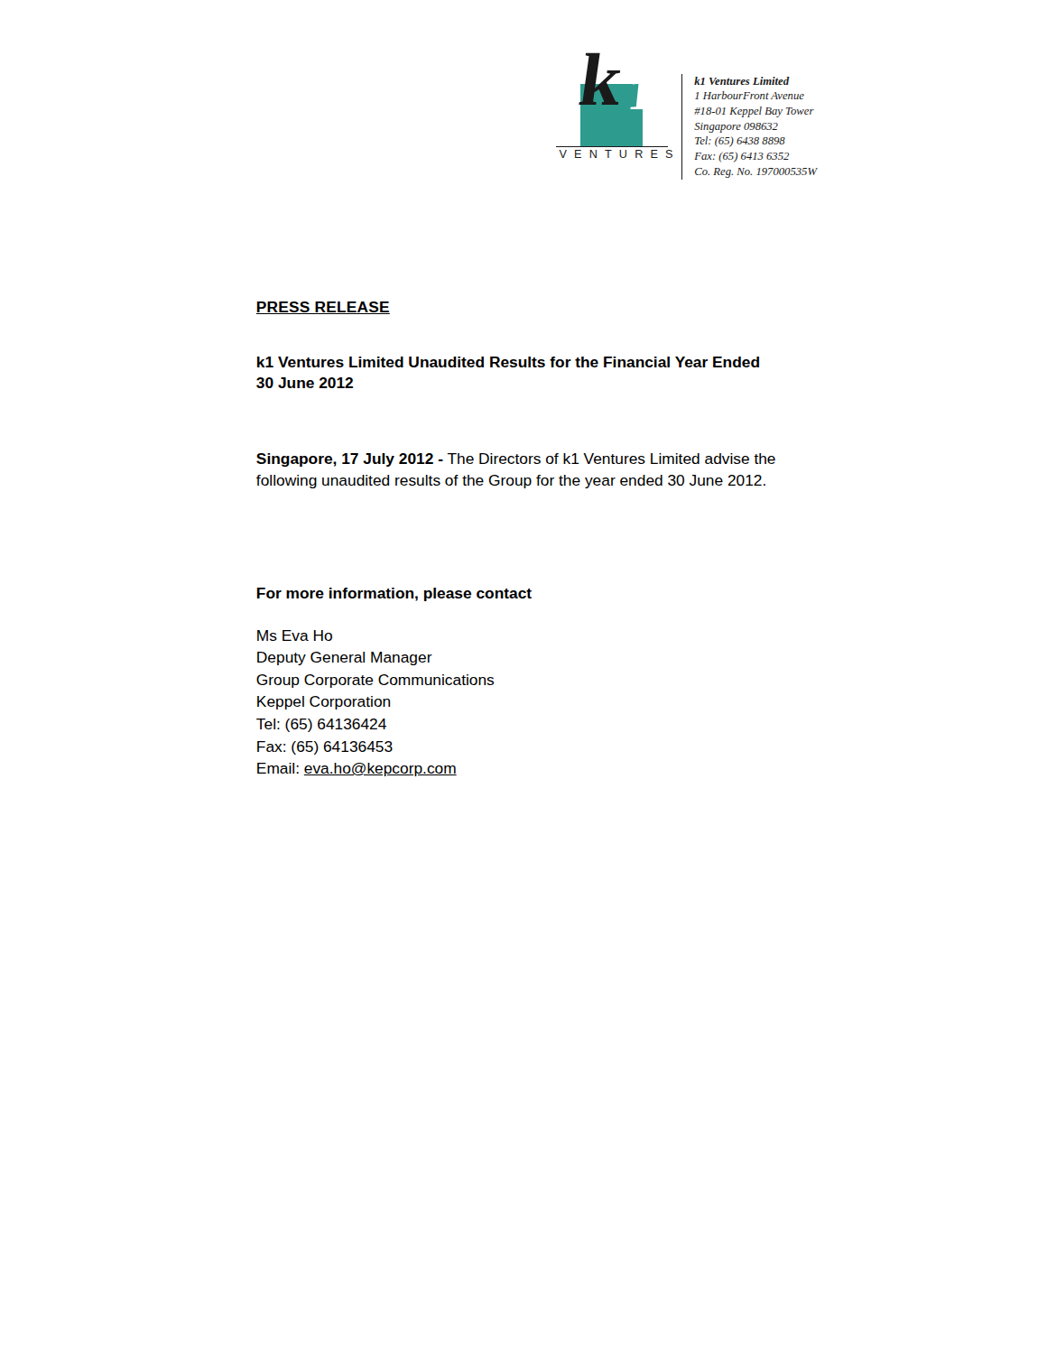k
1
VENTURES
k1 Ventures Limited
1 HarbourFront Avenue
#18-01 Keppel Bay Tower
Singapore 098632
Tel: (65) 6438 8898
Fax: (65) 6413 6352
Co. Reg. No. 197000535W
PRESS RELEASE
k1 Ventures Limited Unaudited Results for the Financial Year Ended
30 June 2012
Singapore, 17 July 2012 - The Directors of k1 Ventures Limited advise the following unaudited results of the Group for the year ended 30 June 2012.
For more information, please contact
Ms Eva Ho
Deputy General Manager
Group Corporate Communications
Keppel Corporation
Tel: (65) 64136424
Fax: (65) 64136453
Email: eva.ho@kepcorp.com